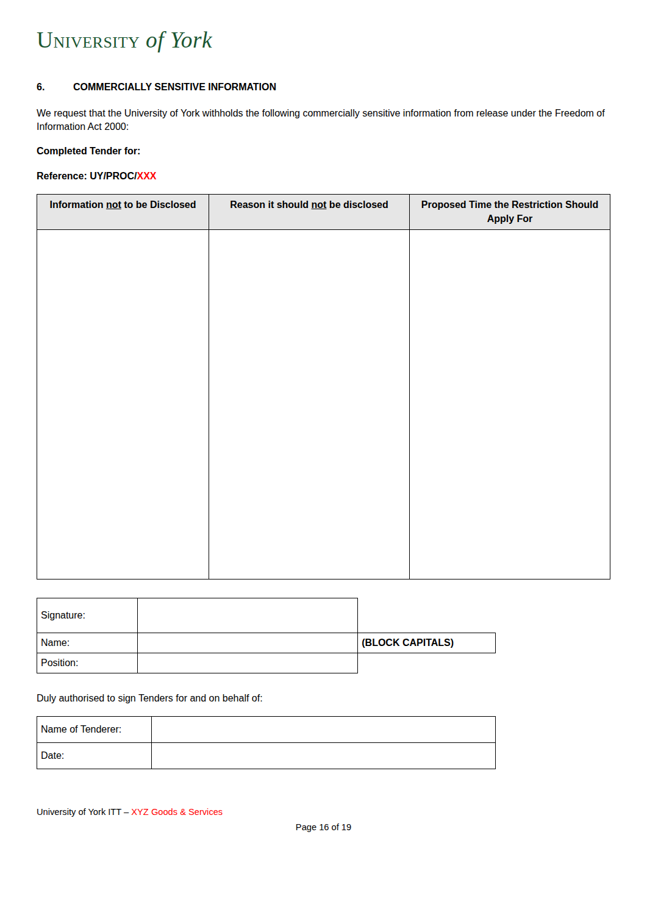University of York
6. COMMERCIALLY SENSITIVE INFORMATION
We request that the University of York withholds the following commercially sensitive information from release under the Freedom of Information Act 2000:
Completed Tender for:
Reference: UY/PROC/XXX
| Information not to be Disclosed | Reason it should not be disclosed | Proposed Time the Restriction Should Apply For |
| --- | --- | --- |
| Signature: | | |
| Name: | | (BLOCK CAPITALS) |
| Position: | | |
Duly authorised to sign Tenders for and on behalf of:
| Name of Tenderer: | |
| Date: | |
University of York ITT – XYZ Goods & Services
Page 16 of 19